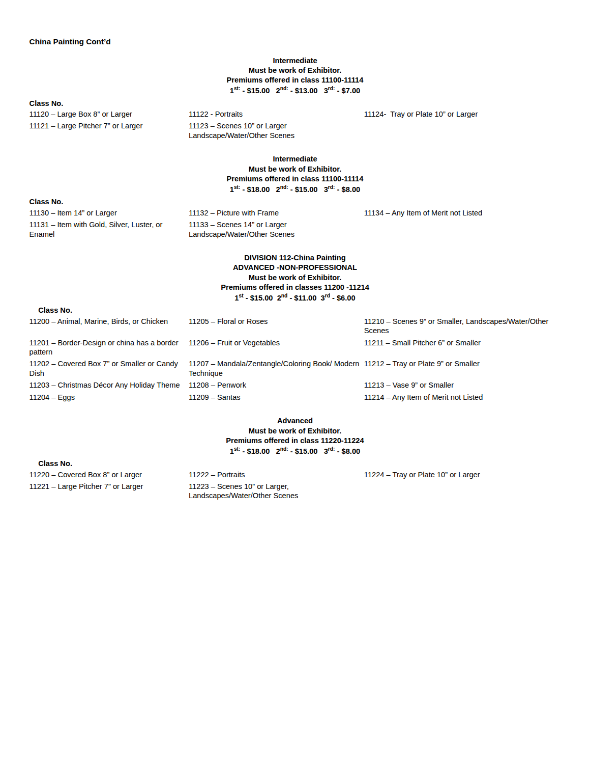China Painting Cont’d
Intermediate Must be work of Exhibitor. Premiums offered in class 11100-11114 1st: - $15.00 2nd: - $13.00 3rd: - $7.00
Class No.
| 11120 – Large Box 8” or Larger | 11122 - Portraits | 11124- Tray or Plate 10” or Larger |
| 11121 – Large Pitcher 7” or Larger | 11123 – Scenes 10” or Larger Landscape/Water/Other Scenes | |
Intermediate Must be work of Exhibitor. Premiums offered in class 11100-11114 1st: - $18.00 2nd: - $15.00 3rd: - $8.00
Class No.
| 11130 – Item 14” or Larger | 11132 – Picture with Frame | 11134 – Any Item of Merit not Listed |
| 11131 – Item with Gold, Silver, Luster, or Enamel | 11133 – Scenes 14” or Larger Landscape/Water/Other Scenes | |
DIVISION 112-China Painting ADVANCED -NON-PROFESSIONAL Must be work of Exhibitor. Premiums offered in classes 11200 -11214 1st - $15.00 2nd - $11.00 3rd - $6.00
Class No.
| 11200 – Animal, Marine, Birds, or Chicken | 11205 – Floral or Roses | 11210 – Scenes 9” or Smaller, Landscapes/Water/Other Scenes |
| 11201 – Border-Design or china has a border pattern | 11206 – Fruit or Vegetables | 11211 – Small Pitcher 6” or Smaller |
| 11202 – Covered Box 7” or Smaller or Candy Dish | 11207 – Mandala/Zentangle/Coloring Book/ Modern Technique | 11212 – Tray or Plate 9” or Smaller |
| 11203 – Christmas Décor Any Holiday Theme | 11208 – Penwork | 11213 – Vase 9” or Smaller |
| 11204 – Eggs | 11209 – Santas | 11214 – Any Item of Merit not Listed |
Advanced Must be work of Exhibitor. Premiums offered in class 11220-11224 1st: - $18.00 2nd: - $15.00 3rd: - $8.00
Class No.
| 11220 – Covered Box 8” or Larger | 11222 – Portraits | 11224 – Tray or Plate 10” or Larger |
| 11221 – Large Pitcher 7” or Larger | 11223 – Scenes 10” or Larger, Landscapes/Water/Other Scenes | |